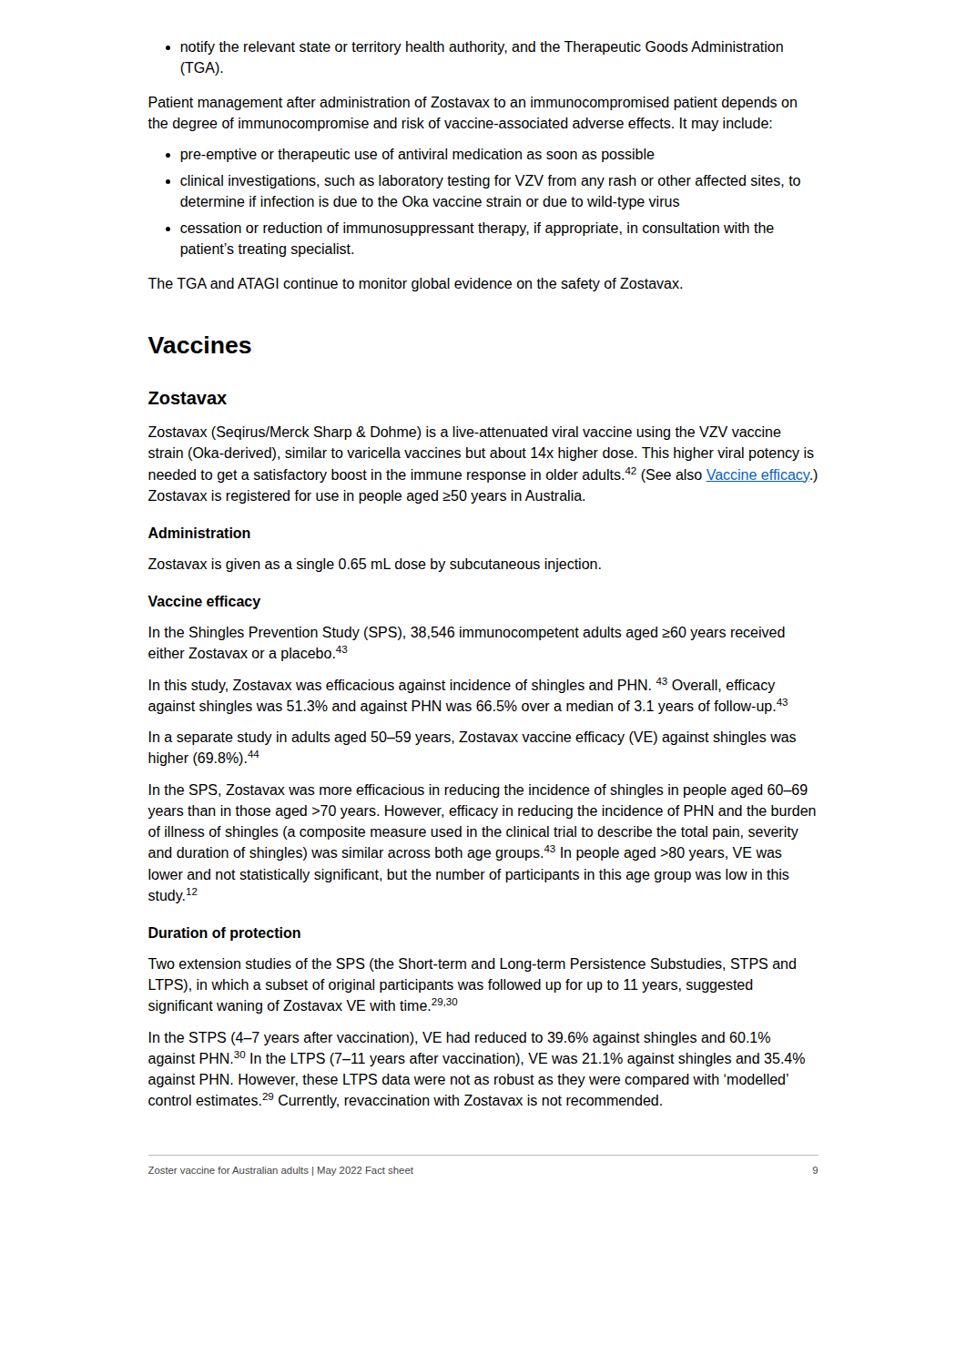notify the relevant state or territory health authority, and the Therapeutic Goods Administration (TGA).
Patient management after administration of Zostavax to an immunocompromised patient depends on the degree of immunocompromise and risk of vaccine-associated adverse effects. It may include:
pre-emptive or therapeutic use of antiviral medication as soon as possible
clinical investigations, such as laboratory testing for VZV from any rash or other affected sites, to determine if infection is due to the Oka vaccine strain or due to wild-type virus
cessation or reduction of immunosuppressant therapy, if appropriate, in consultation with the patient’s treating specialist.
The TGA and ATAGI continue to monitor global evidence on the safety of Zostavax.
Vaccines
Zostavax
Zostavax (Seqirus/Merck Sharp & Dohme) is a live-attenuated viral vaccine using the VZV vaccine strain (Oka-derived), similar to varicella vaccines but about 14x higher dose. This higher viral potency is needed to get a satisfactory boost in the immune response in older adults.42 (See also Vaccine efficacy.) Zostavax is registered for use in people aged ≥50 years in Australia.
Administration
Zostavax is given as a single 0.65 mL dose by subcutaneous injection.
Vaccine efficacy
In the Shingles Prevention Study (SPS), 38,546 immunocompetent adults aged ≥60 years received either Zostavax or a placebo.43
In this study, Zostavax was efficacious against incidence of shingles and PHN. 43 Overall, efficacy against shingles was 51.3% and against PHN was 66.5% over a median of 3.1 years of follow-up.43
In a separate study in adults aged 50–59 years, Zostavax vaccine efficacy (VE) against shingles was higher (69.8%).44
In the SPS, Zostavax was more efficacious in reducing the incidence of shingles in people aged 60–69 years than in those aged >70 years. However, efficacy in reducing the incidence of PHN and the burden of illness of shingles (a composite measure used in the clinical trial to describe the total pain, severity and duration of shingles) was similar across both age groups.43 In people aged >80 years, VE was lower and not statistically significant, but the number of participants in this age group was low in this study.12
Duration of protection
Two extension studies of the SPS (the Short-term and Long-term Persistence Substudies, STPS and LTPS), in which a subset of original participants was followed up for up to 11 years, suggested significant waning of Zostavax VE with time.29,30
In the STPS (4–7 years after vaccination), VE had reduced to 39.6% against shingles and 60.1% against PHN.30 In the LTPS (7–11 years after vaccination), VE was 21.1% against shingles and 35.4% against PHN. However, these LTPS data were not as robust as they were compared with ‘modelled’ control estimates.29 Currently, revaccination with Zostavax is not recommended.
Zoster vaccine for Australian adults | May 2022 Fact sheet 9